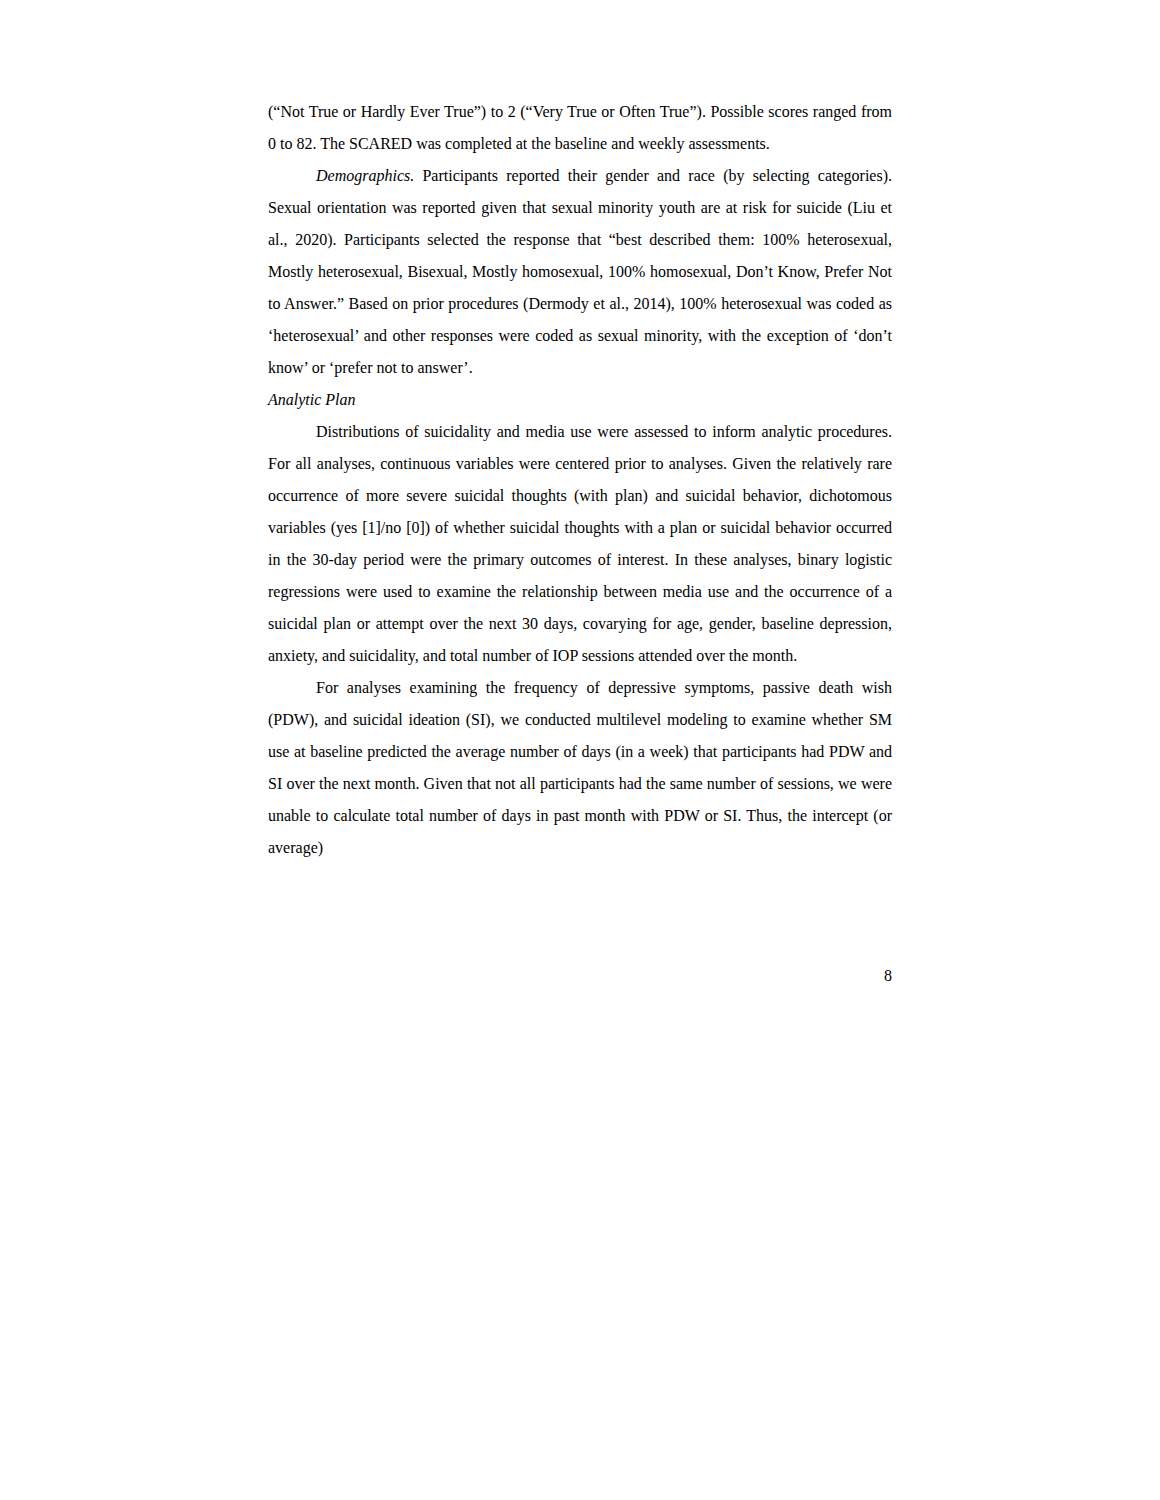(“Not True or Hardly Ever True”) to 2 (“Very True or Often True”). Possible scores ranged from 0 to 82. The SCARED was completed at the baseline and weekly assessments.
Demographics. Participants reported their gender and race (by selecting categories). Sexual orientation was reported given that sexual minority youth are at risk for suicide (Liu et al., 2020). Participants selected the response that “best described them: 100% heterosexual, Mostly heterosexual, Bisexual, Mostly homosexual, 100% homosexual, Don’t Know, Prefer Not to Answer.” Based on prior procedures (Dermody et al., 2014), 100% heterosexual was coded as ‘heterosexual’ and other responses were coded as sexual minority, with the exception of ‘don’t know’ or ‘prefer not to answer’.
Analytic Plan
Distributions of suicidality and media use were assessed to inform analytic procedures. For all analyses, continuous variables were centered prior to analyses. Given the relatively rare occurrence of more severe suicidal thoughts (with plan) and suicidal behavior, dichotomous variables (yes [1]/no [0]) of whether suicidal thoughts with a plan or suicidal behavior occurred in the 30-day period were the primary outcomes of interest. In these analyses, binary logistic regressions were used to examine the relationship between media use and the occurrence of a suicidal plan or attempt over the next 30 days, covarying for age, gender, baseline depression, anxiety, and suicidality, and total number of IOP sessions attended over the month.
For analyses examining the frequency of depressive symptoms, passive death wish (PDW), and suicidal ideation (SI), we conducted multilevel modeling to examine whether SM use at baseline predicted the average number of days (in a week) that participants had PDW and SI over the next month. Given that not all participants had the same number of sessions, we were unable to calculate total number of days in past month with PDW or SI. Thus, the intercept (or average)
8